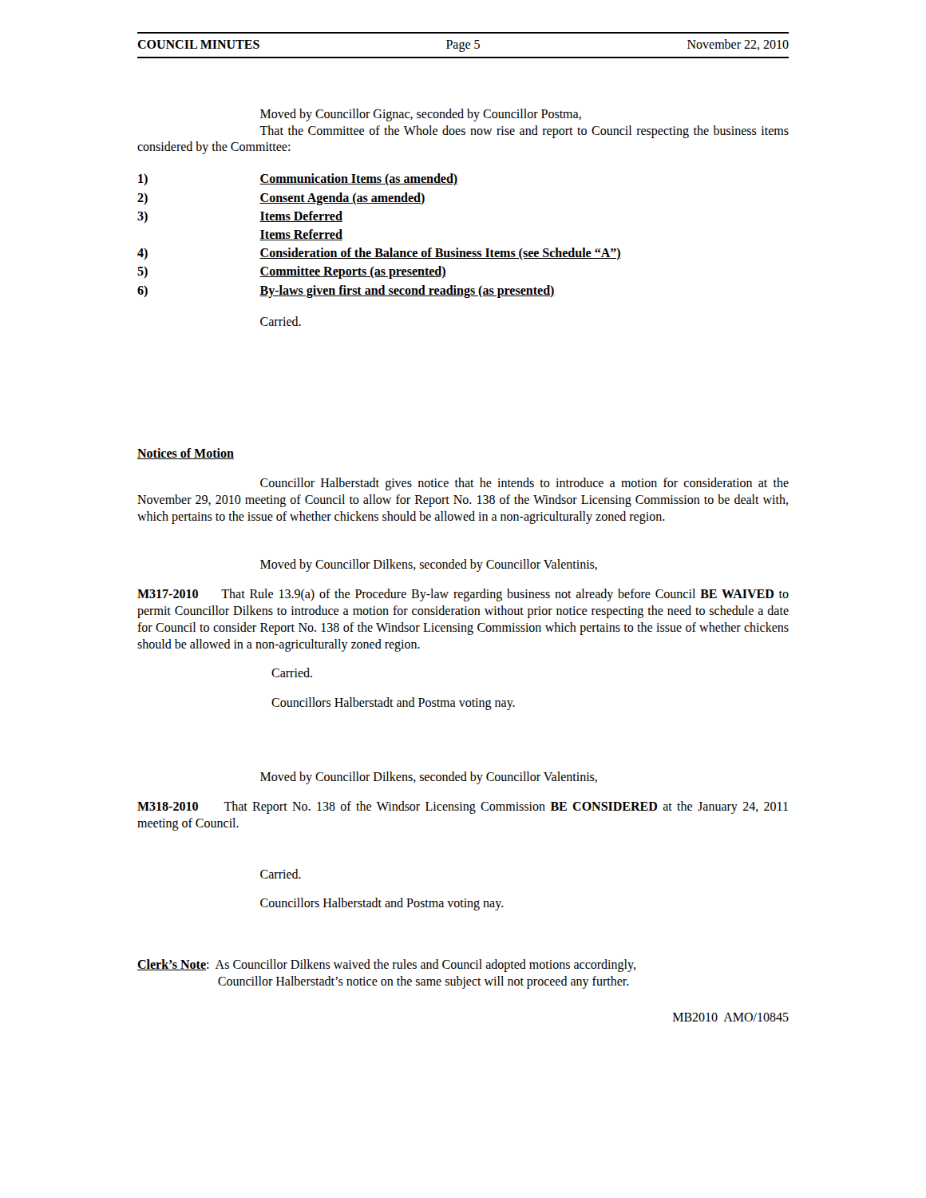COUNCIL MINUTES
Page 5
November 22, 2010
Moved by Councillor Gignac, seconded by Councillor Postma,
That the Committee of the Whole does now rise and report to Council respecting the business items considered by the Committee:
1) Communication Items (as amended)
2) Consent Agenda (as amended)
3) Items Deferred
Items Referred
4) Consideration of the Balance of Business Items (see Schedule “A”)
5) Committee Reports (as presented)
6) By-laws given first and second readings (as presented)
Carried.
Notices of Motion
Councillor Halberstadt gives notice that he intends to introduce a motion for consideration at the November 29, 2010 meeting of Council to allow for Report No. 138 of the Windsor Licensing Commission to be dealt with, which pertains to the issue of whether chickens should be allowed in a non-agriculturally zoned region.
Moved by Councillor Dilkens, seconded by Councillor Valentinis,
M317-2010 That Rule 13.9(a) of the Procedure By-law regarding business not already before Council BE WAIVED to permit Councillor Dilkens to introduce a motion for consideration without prior notice respecting the need to schedule a date for Council to consider Report No. 138 of the Windsor Licensing Commission which pertains to the issue of whether chickens should be allowed in a non-agriculturally zoned region.
Carried.
Councillors Halberstadt and Postma voting nay.
Moved by Councillor Dilkens, seconded by Councillor Valentinis,
M318-2010 That Report No. 138 of the Windsor Licensing Commission BE CONSIDERED at the January 24, 2011 meeting of Council.
Carried.
Councillors Halberstadt and Postma voting nay.
Clerk’s Note: As Councillor Dilkens waived the rules and Council adopted motions accordingly,
Councillor Halberstadt’s notice on the same subject will not proceed any further.
MB2010 AMO/10845